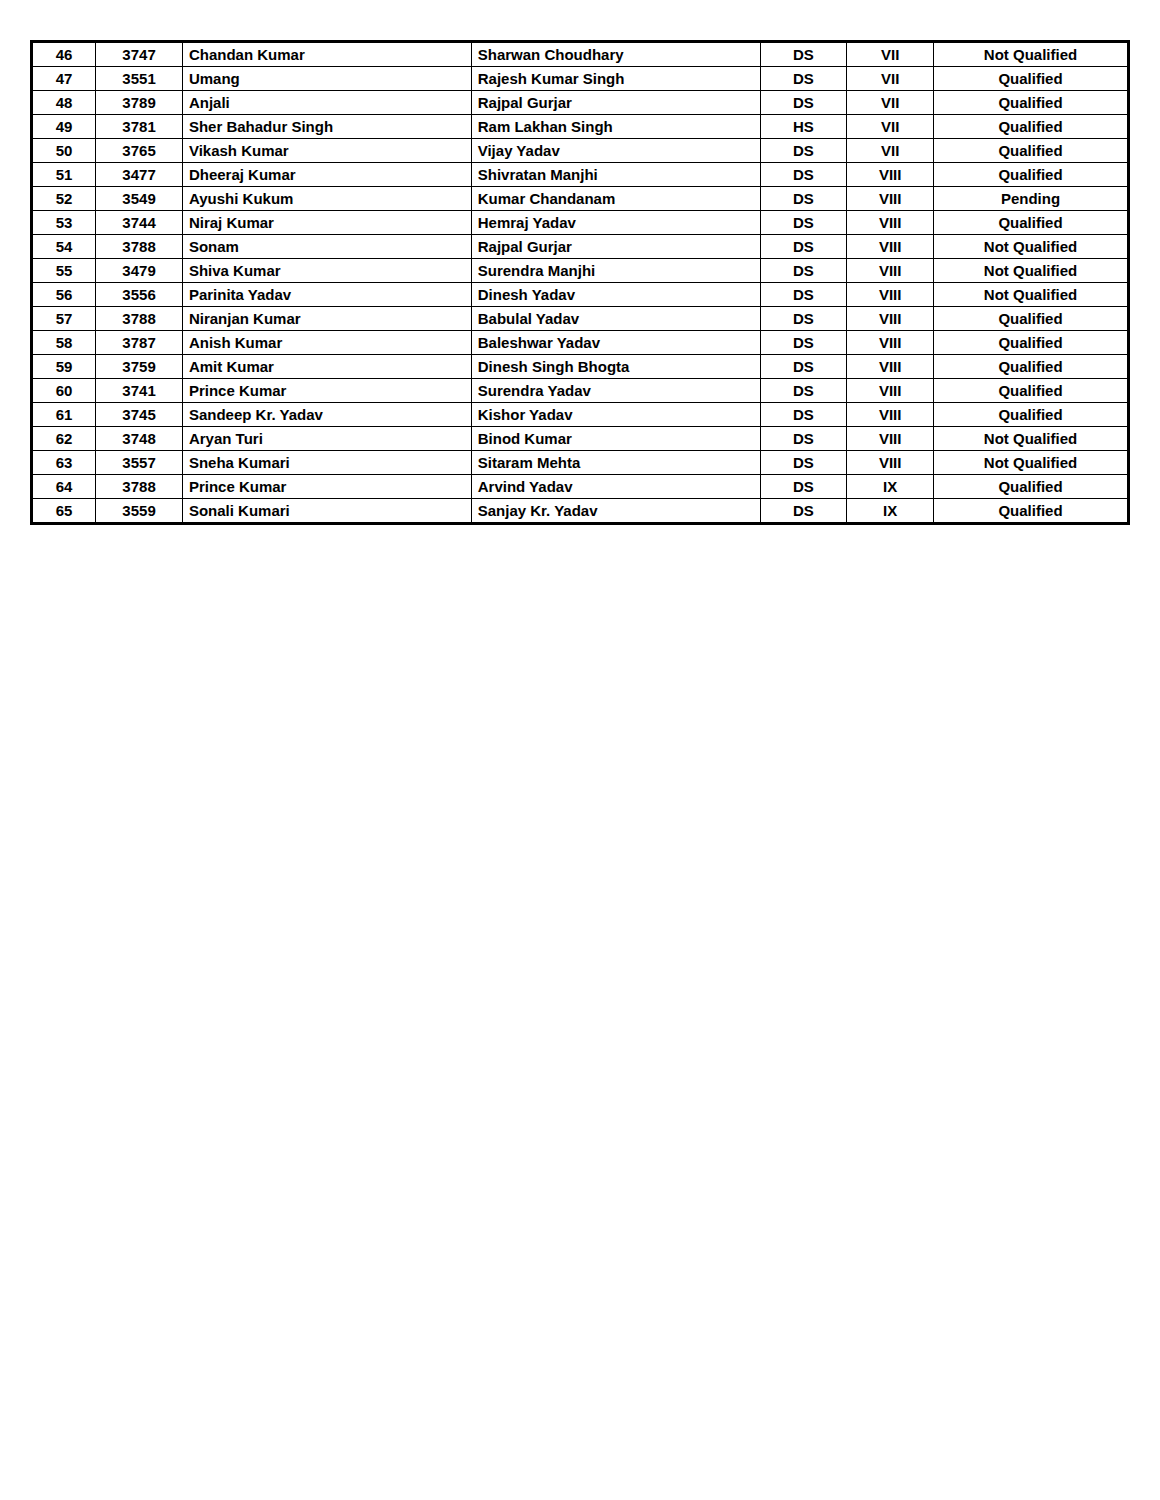| 46 | 3747 | Chandan Kumar | Sharwan Choudhary | DS | VII | Not Qualified |
| 47 | 3551 | Umang | Rajesh Kumar Singh | DS | VII | Qualified |
| 48 | 3789 | Anjali | Rajpal Gurjar | DS | VII | Qualified |
| 49 | 3781 | Sher Bahadur Singh | Ram Lakhan Singh | HS | VII | Qualified |
| 50 | 3765 | Vikash Kumar | Vijay Yadav | DS | VII | Qualified |
| 51 | 3477 | Dheeraj Kumar | Shivratan Manjhi | DS | VIII | Qualified |
| 52 | 3549 | Ayushi Kukum | Kumar Chandanam | DS | VIII | Pending |
| 53 | 3744 | Niraj Kumar | Hemraj Yadav | DS | VIII | Qualified |
| 54 | 3788 | Sonam | Rajpal Gurjar | DS | VIII | Not Qualified |
| 55 | 3479 | Shiva Kumar | Surendra Manjhi | DS | VIII | Not Qualified |
| 56 | 3556 | Parinita Yadav | Dinesh Yadav | DS | VIII | Not Qualified |
| 57 | 3788 | Niranjan Kumar | Babulal Yadav | DS | VIII | Qualified |
| 58 | 3787 | Anish Kumar | Baleshwar Yadav | DS | VIII | Qualified |
| 59 | 3759 | Amit Kumar | Dinesh Singh Bhogta | DS | VIII | Qualified |
| 60 | 3741 | Prince Kumar | Surendra Yadav | DS | VIII | Qualified |
| 61 | 3745 | Sandeep Kr. Yadav | Kishor Yadav | DS | VIII | Qualified |
| 62 | 3748 | Aryan Turi | Binod Kumar | DS | VIII | Not Qualified |
| 63 | 3557 | Sneha Kumari | Sitaram Mehta | DS | VIII | Not Qualified |
| 64 | 3788 | Prince Kumar | Arvind Yadav | DS | IX | Qualified |
| 65 | 3559 | Sonali Kumari | Sanjay Kr. Yadav | DS | IX | Qualified |